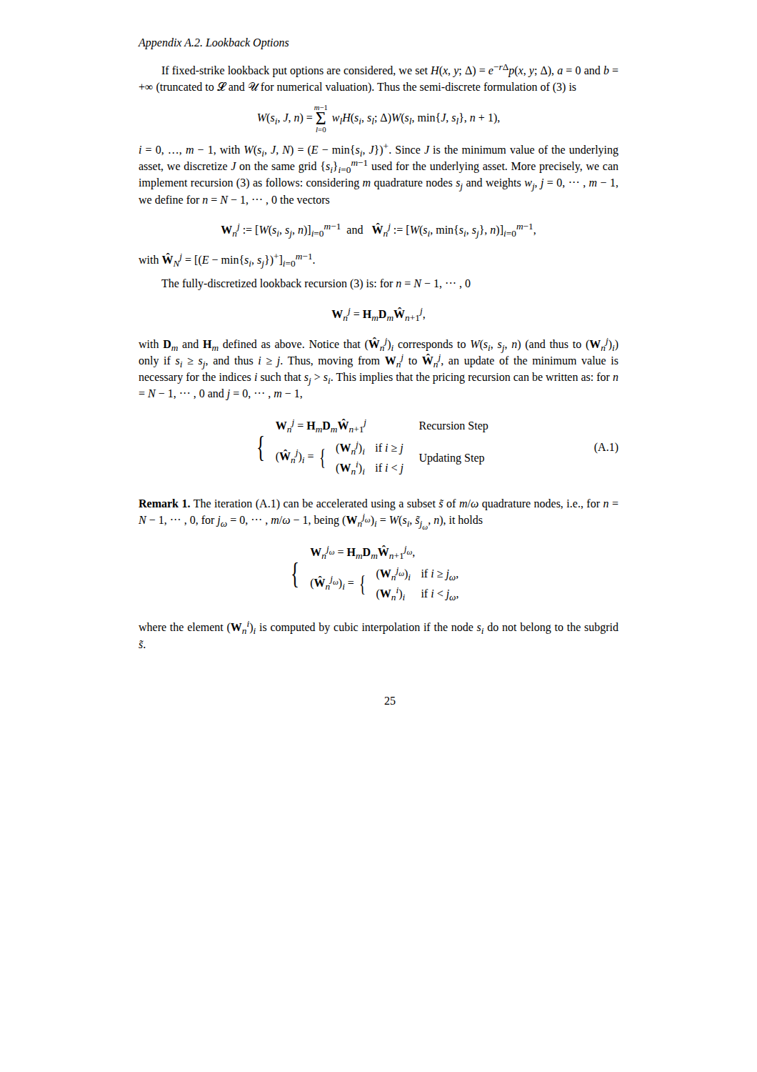Appendix A.2. Lookback Options
If fixed-strike lookback put options are considered, we set H(x, y; Δ) = e−r Δp(x, y; Δ), a = 0 and b = +∞ (truncated to 𝓛 and 𝒰 for numerical valuation). Thus the semi-discrete formulation of (3) is
W(si, J, n) = Σm−1 l=0 wl H(si, sl; Δ)W(sl, min{J, sl}, n + 1),
i = 0, …, m − 1, with W(si, J, N) = (E − min{si, J})+. Since J is the minimum value of the underlying asset, we discretize J on the same grid {si}i=0m−1 used for the underlying asset. More precisely, we can implement recursion (3) as follows: considering m quadrature nodes sj and weights wj, j = 0, ··· , m − 1, we define for n = N − 1, ··· , 0 the vectors
Wnj := [W(si, sj, n)]i=0m−1 and Ŵnj := [W(si, min{si, sj}, n)]i=0m−1,
with ŴNj = [(E − min{si, sj})+]i=0m−1.
The fully-discretized lookback recursion (3) is: for n = N − 1, ··· , 0
Wnj = HmDmŴn+1j,
with Dm and Hm defined as above. Notice that (Ŵnj)i corresponds to W(si, sj, n) (and thus to (Wnj)i) only if si ≥ sj, and thus i ≥ j. Thus, moving from Wnj to Ŵnj, an update of the minimum value is necessary for the indices i such that sj > si. This implies that the pricing recursion can be written as: for n = N − 1, ··· , 0 and j = 0, ··· , m − 1,
{
| W n j = H m D m Ŵ n +1 j | Recursion Step | |
| ( Ŵ n j ) i = { / ( W n j ) i / if i ≥ j / / ( W n i ) i / if i < j / | Updating Step |
(A.1)
Remark 1. The iteration (A.1) can be accelerated using a subset s̃ of m/ω quadrature nodes, i.e., for n = N − 1, ··· , 0, for jω = 0, ··· , m/ω − 1, being (Wnjω)i = W(si, s̃jω, n), it holds
{
| W n j ω = H m D m Ŵ n +1 j ω , |
| ( Ŵ n j ω ) i = { / ( W n j ω ) i / if i ≥ j ω , / / ( W n i ) i / if i < j ω , / |
where the element (Wni)i is computed by cubic interpolation if the node si do not belong to the subgrid s̃.
25